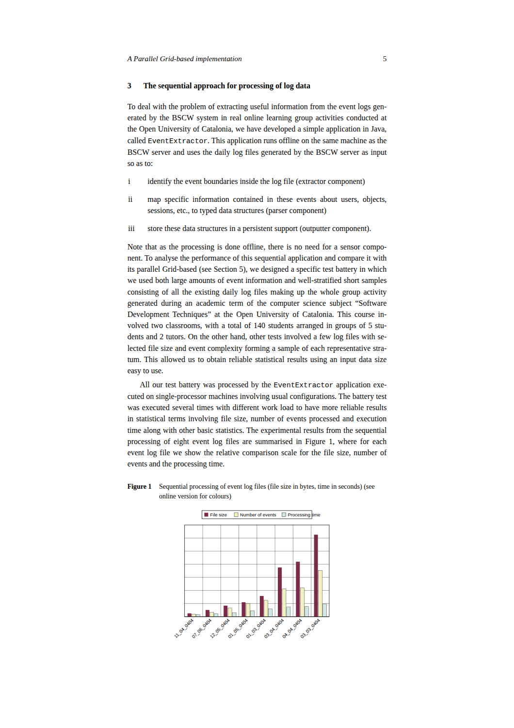A Parallel Grid-based implementation 5
3 The sequential approach for processing of log data
To deal with the problem of extracting useful information from the event logs generated by the BSCW system in real online learning group activities conducted at the Open University of Catalonia, we have developed a simple application in Java, called EventExtractor. This application runs offline on the same machine as the BSCW server and uses the daily log files generated by the BSCW server as input so as to:
iidentify the event boundaries inside the log file (extractor component)
ii map specific information contained in these events about users, objects, sessions, etc., to typed data structures (parser component)
iii store these data structures in a persistent support (outputter component).
Note that as the processing is done offline, there is no need for a sensor component. To analyse the performance of this sequential application and compare it with its parallel Grid-based (see Section 5), we designed a specific test battery in which we used both large amounts of event information and well-stratified short samples consisting of all the existing daily log files making up the whole group activity generated during an academic term of the computer science subject “Software Development Techniques” at the Open University of Catalonia. This course involved two classrooms, with a total of 140 students arranged in groups of 5 students and 2 tutors. On the other hand, other tests involved a few log files with selected file size and event complexity forming a sample of each representative stratum. This allowed us to obtain reliable statistical results using an input data size easy to use.
All our test battery was processed by the EventExtractor application executed on single-processor machines involving usual configurations. The battery test was executed several times with different work load to have more reliable results in statistical terms involving file size, number of events processed and execution time along with other basic statistics. The experimental results from the sequential processing of eight event log files are summarised in Figure 1, where for each event log file we show the relative comparison scale for the file size, number of events and the processing time.
Figure 1 Sequential processing of event log files (file size in bytes, time in seconds) (see online version for colours)
File size Number of events Processing time 11_04_0404 07_06_0404 12_05_0404 01_05_0404 01_03_0404 03_04_0404 04_04_0404 03_03_0404